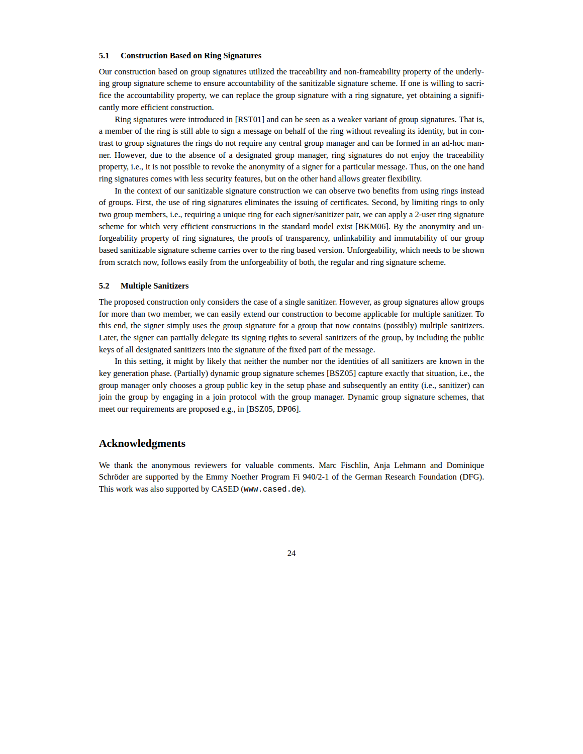5.1 Construction Based on Ring Signatures
Our construction based on group signatures utilized the traceability and non-frameability property of the underlying group signature scheme to ensure accountability of the sanitizable signature scheme. If one is willing to sacrifice the accountability property, we can replace the group signature with a ring signature, yet obtaining a significantly more efficient construction.
Ring signatures were introduced in [RST01] and can be seen as a weaker variant of group signatures. That is, a member of the ring is still able to sign a message on behalf of the ring without revealing its identity, but in contrast to group signatures the rings do not require any central group manager and can be formed in an ad-hoc manner. However, due to the absence of a designated group manager, ring signatures do not enjoy the traceability property, i.e., it is not possible to revoke the anonymity of a signer for a particular message. Thus, on the one hand ring signatures comes with less security features, but on the other hand allows greater flexibility.
In the context of our sanitizable signature construction we can observe two benefits from using rings instead of groups. First, the use of ring signatures eliminates the issuing of certificates. Second, by limiting rings to only two group members, i.e., requiring a unique ring for each signer/sanitizer pair, we can apply a 2-user ring signature scheme for which very efficient constructions in the standard model exist [BKM06]. By the anonymity and unforgeability property of ring signatures, the proofs of transparency, unlinkability and immutability of our group based sanitizable signature scheme carries over to the ring based version. Unforgeability, which needs to be shown from scratch now, follows easily from the unforgeability of both, the regular and ring signature scheme.
5.2 Multiple Sanitizers
The proposed construction only considers the case of a single sanitizer. However, as group signatures allow groups for more than two member, we can easily extend our construction to become applicable for multiple sanitizer. To this end, the signer simply uses the group signature for a group that now contains (possibly) multiple sanitizers. Later, the signer can partially delegate its signing rights to several sanitizers of the group, by including the public keys of all designated sanitizers into the signature of the fixed part of the message.
In this setting, it might by likely that neither the number nor the identities of all sanitizers are known in the key generation phase. (Partially) dynamic group signature schemes [BSZ05] capture exactly that situation, i.e., the group manager only chooses a group public key in the setup phase and subsequently an entity (i.e., sanitizer) can join the group by engaging in a join protocol with the group manager. Dynamic group signature schemes, that meet our requirements are proposed e.g., in [BSZ05, DP06].
Acknowledgments
We thank the anonymous reviewers for valuable comments. Marc Fischlin, Anja Lehmann and Dominique Schröder are supported by the Emmy Noether Program Fi 940/2-1 of the German Research Foundation (DFG). This work was also supported by CASED (www.cased.de).
24